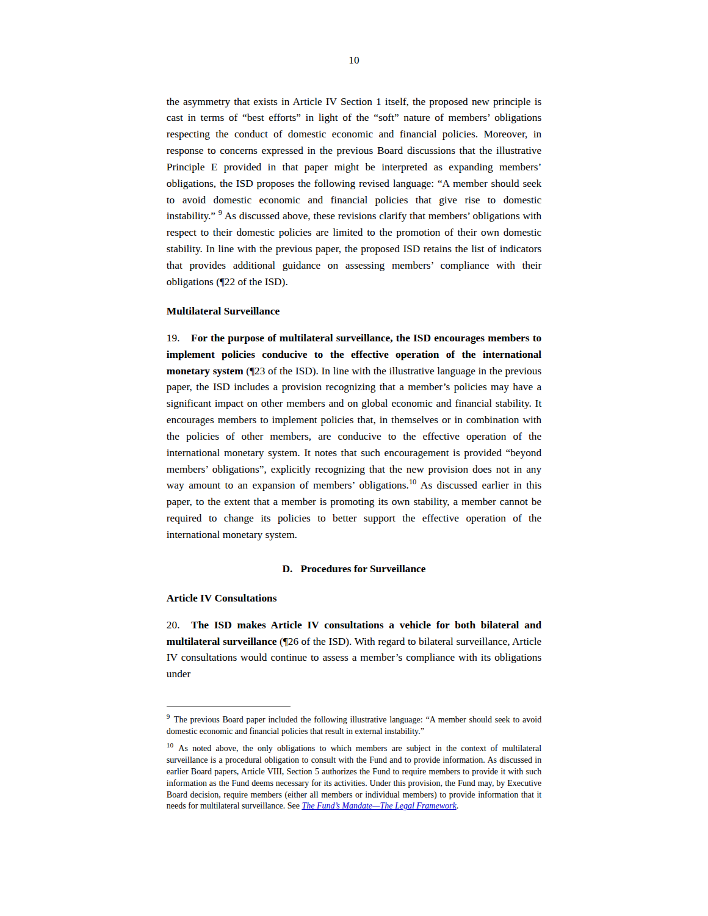10
the asymmetry that exists in Article IV Section 1 itself, the proposed new principle is cast in terms of “best efforts” in light of the “soft” nature of members’ obligations respecting the conduct of domestic economic and financial policies. Moreover, in response to concerns expressed in the previous Board discussions that the illustrative Principle E provided in that paper might be interpreted as expanding members’ obligations, the ISD proposes the following revised language: “A member should seek to avoid domestic economic and financial policies that give rise to domestic instability.” 9 As discussed above, these revisions clarify that members’ obligations with respect to their domestic policies are limited to the promotion of their own domestic stability. In line with the previous paper, the proposed ISD retains the list of indicators that provides additional guidance on assessing members’ compliance with their obligations (¶22 of the ISD).
Multilateral Surveillance
19. For the purpose of multilateral surveillance, the ISD encourages members to implement policies conducive to the effective operation of the international monetary system (¶23 of the ISD). In line with the illustrative language in the previous paper, the ISD includes a provision recognizing that a member’s policies may have a significant impact on other members and on global economic and financial stability. It encourages members to implement policies that, in themselves or in combination with the policies of other members, are conducive to the effective operation of the international monetary system. It notes that such encouragement is provided “beyond members’ obligations”, explicitly recognizing that the new provision does not in any way amount to an expansion of members’ obligations.10 As discussed earlier in this paper, to the extent that a member is promoting its own stability, a member cannot be required to change its policies to better support the effective operation of the international monetary system.
D. Procedures for Surveillance
Article IV Consultations
20. The ISD makes Article IV consultations a vehicle for both bilateral and multilateral surveillance (¶26 of the ISD). With regard to bilateral surveillance, Article IV consultations would continue to assess a member’s compliance with its obligations under
9 The previous Board paper included the following illustrative language: “A member should seek to avoid domestic economic and financial policies that result in external instability.”
10 As noted above, the only obligations to which members are subject in the context of multilateral surveillance is a procedural obligation to consult with the Fund and to provide information. As discussed in earlier Board papers, Article VIII, Section 5 authorizes the Fund to require members to provide it with such information as the Fund deems necessary for its activities. Under this provision, the Fund may, by Executive Board decision, require members (either all members or individual members) to provide information that it needs for multilateral surveillance. See The Fund’s Mandate—The Legal Framework.